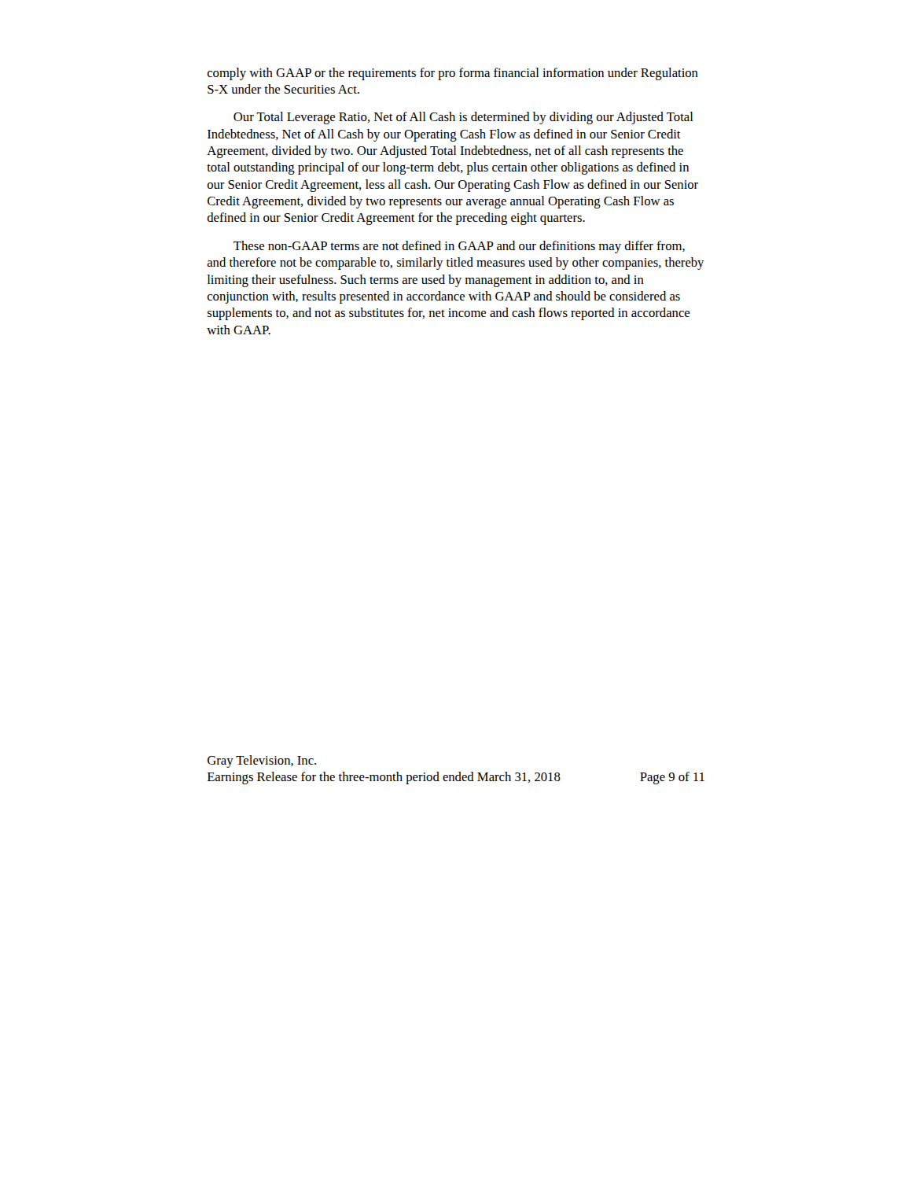comply with GAAP or the requirements for pro forma financial information under Regulation S-X under the Securities Act.
Our Total Leverage Ratio, Net of All Cash is determined by dividing our Adjusted Total Indebtedness, Net of All Cash by our Operating Cash Flow as defined in our Senior Credit Agreement, divided by two. Our Adjusted Total Indebtedness, net of all cash represents the total outstanding principal of our long-term debt, plus certain other obligations as defined in our Senior Credit Agreement, less all cash. Our Operating Cash Flow as defined in our Senior Credit Agreement, divided by two represents our average annual Operating Cash Flow as defined in our Senior Credit Agreement for the preceding eight quarters.
These non-GAAP terms are not defined in GAAP and our definitions may differ from, and therefore not be comparable to, similarly titled measures used by other companies, thereby limiting their usefulness. Such terms are used by management in addition to, and in conjunction with, results presented in accordance with GAAP and should be considered as supplements to, and not as substitutes for, net income and cash flows reported in accordance with GAAP.
Gray Television, Inc.
Earnings Release for the three-month period ended March 31, 2018
Page 9 of 11